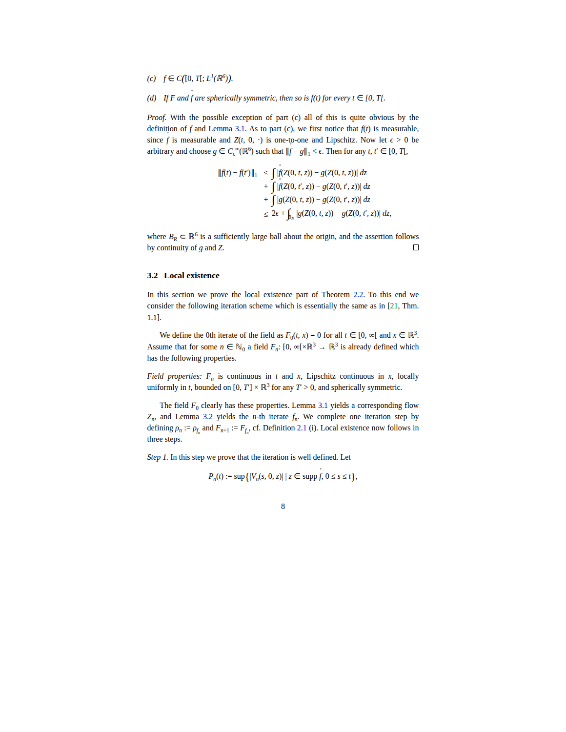(c) f ∈ C([0, T[; L1(ℝ6)).
(d) If F and f˚ are spherically symmetric, then so is f(t) for every t ∈ [0, T[.
Proof. With the possible exception of part (c) all of this is quite obvious by the definition of f and Lemma 3.1. As to part (c), we first notice that f(t) is measurable, since f˚ is measurable and Z(t, 0, ·) is one-to-one and Lipschitz. Now let ϵ > 0 be arbitrary and choose g ∈ Cc∞(ℝ6) such that ∥f˚ − g∥1 < ϵ. Then for any t, t′ ∈ [0, T[,
∥f(t) − f(t′)∥1 ≤ ∫ |f˚(Z(0, t, z)) − g(Z(0, t, z))| dz
+ ∫ |f˚(Z(0, t′, z)) − g(Z(0, t′, z))| dz
+ ∫ |g(Z(0, t, z)) − g(Z(0, t′, z))| dz
≤ 2ϵ + ∫BR |g(Z(0, t, z)) − g(Z(0, t′, z))| dz,
where BR ⊂ ℝ6 is a sufficiently large ball about the origin, and the assertion follows by continuity of g and Z.
3.2 Local existence
In this section we prove the local existence part of Theorem 2.2. To this end we consider the following iteration scheme which is essentially the same as in [21, Thm. 1.1].
We define the 0th iterate of the field as F0(t, x) = 0 for all t ∈ [0, ∞[ and x ∈ ℝ3. Assume that for some n ∈ ℕ0 a field Fn: [0, ∞[×ℝ3 → ℝ3 is already defined which has the following properties.
Field properties: Fn is continuous in t and x, Lipschitz continuous in x, locally uniformly in t, bounded on [0, T′] × ℝ3 for any T′ > 0, and spherically symmetric.
The field F0 clearly has these properties. Lemma 3.1 yields a corresponding flow Zn, and Lemma 3.2 yields the n-th iterate fn. We complete one iteration step by defining ρn := ρfn and Fn+1 := Ffn, cf. Definition 2.1 (i). Local existence now follows in three steps.
Step 1. In this step we prove that the iteration is well defined. Let
Pn(t) := sup{|Vn(s, 0, z)| | z ∈ supp f˚, 0 ≤ s ≤ t},
8